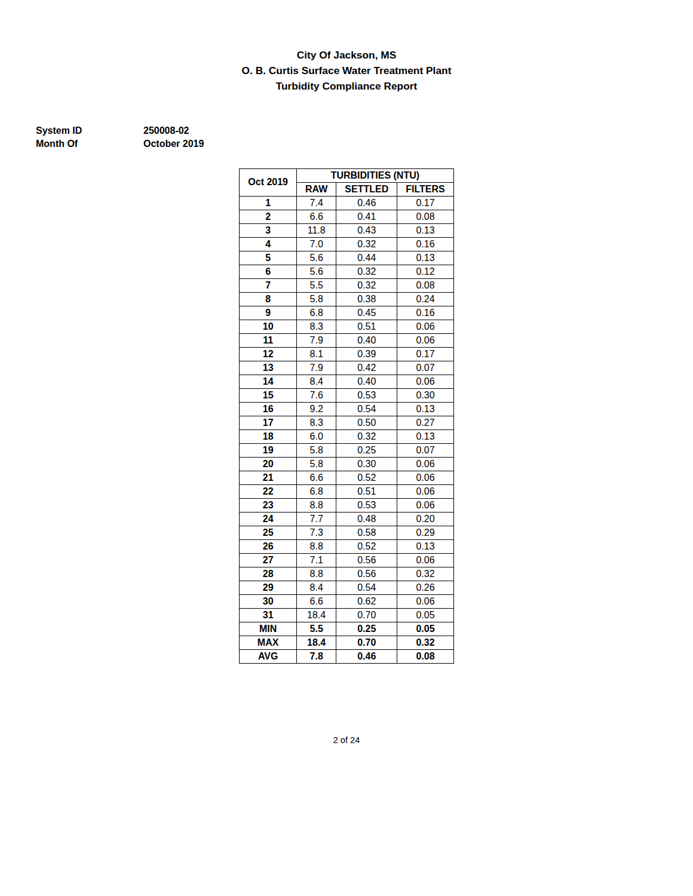City Of Jackson, MS
O. B. Curtis Surface Water Treatment Plant
Turbidity Compliance Report
| System ID | 250008-02 |
| Month Of | October 2019 |
| Oct 2019 | TURBIDITIES (NTU) |
| --- | --- |
| RAW | SETTLED | FILTERS |
| 1 | 7.4 | 0.46 | 0.17 |
| 2 | 6.6 | 0.41 | 0.08 |
| 3 | 11.8 | 0.43 | 0.13 |
| 4 | 7.0 | 0.32 | 0.16 |
| 5 | 5.6 | 0.44 | 0.13 |
| 6 | 5.6 | 0.32 | 0.12 |
| 7 | 5.5 | 0.32 | 0.08 |
| 8 | 5.8 | 0.38 | 0.24 |
| 9 | 6.8 | 0.45 | 0.16 |
| 10 | 8.3 | 0.51 | 0.06 |
| 11 | 7.9 | 0.40 | 0.06 |
| 12 | 8.1 | 0.39 | 0.17 |
| 13 | 7.9 | 0.42 | 0.07 |
| 14 | 8.4 | 0.40 | 0.06 |
| 15 | 7.6 | 0.53 | 0.30 |
| 16 | 9.2 | 0.54 | 0.13 |
| 17 | 8.3 | 0.50 | 0.27 |
| 18 | 6.0 | 0.32 | 0.13 |
| 19 | 5.8 | 0.25 | 0.07 |
| 20 | 5.8 | 0.30 | 0.06 |
| 21 | 6.6 | 0.52 | 0.06 |
| 22 | 6.8 | 0.51 | 0.06 |
| 23 | 8.8 | 0.53 | 0.06 |
| 24 | 7.7 | 0.48 | 0.20 |
| 25 | 7.3 | 0.58 | 0.29 |
| 26 | 8.8 | 0.52 | 0.13 |
| 27 | 7.1 | 0.56 | 0.06 |
| 28 | 8.8 | 0.56 | 0.32 |
| 29 | 8.4 | 0.54 | 0.26 |
| 30 | 6.6 | 0.62 | 0.06 |
| 31 | 18.4 | 0.70 | 0.05 |
| MIN | 5.5 | 0.25 | 0.05 |
| MAX | 18.4 | 0.70 | 0.32 |
| AVG | 7.8 | 0.46 | 0.08 |
2 of 24